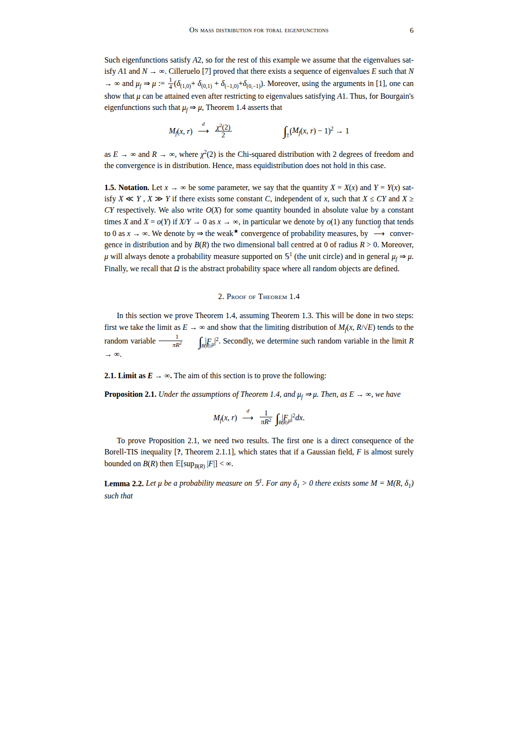On mass distribution for toral eigenfunctions 6
Such eigenfunctions satisfy A2, so for the rest of this example we assume that the eigenvalues satisfy A1 and N → ∞. Cilleruelo [7] proved that there exists a sequence of eigenvalues E such that N → ∞ and μf ⇒ μ := 14(δ(1,0)+ δ(0,1) + δ(−1,0)+δ(0,−1)). Moreover, using the arguments in [1], one can show that μ can be attained even after restricting to eigenvalues satisfying A1. Thus, for Bourgain's eigenfunctions such that μf ⇒ μ, Theorem 1.4 asserts that
Mf(x, r) d⟶ χ 2(2) 2 ∫𝕋2 (Mf(x, r) − 1)2 → 1
as E → ∞ and R → ∞, where χ 2(2) is the Chi-squared distribution with 2 degrees of freedom and the convergence is in distribution. Hence, mass equidistribution does not hold in this case.
1.5. Notation. Let x → ∞ be some parameter, we say that the quantity X = X(x) and Y = Y(x) satisfy X ≪ Y , X ≫ Y if there exists some constant C, independent of x, such that X ≤ CY and X ≥ CY respectively. We also write O(X) for some quantity bounded in absolute value by a constant times X and X = o(Y) if X/Y → 0 as x → ∞, in particular we denote by o(1) any function that tends to 0 as x → ∞. We denote by ⇒ the weak★ convergence of probability measures, by d⟶ convergence in distribution and by B(R) the two dimensional ball centred at 0 of radius R > 0. Moreover, μ will always denote a probability measure supported on 𝕊1 (the unit circle) and in general μf ⇒ μ. Finally, we recall that Ω is the abstract probability space where all random objects are defined.
2. Proof of Theorem 1.4
In this section we prove Theorem 1.4, assuming Theorem 1.3. This will be done in two steps: first we take the limit as E → ∞ and show that the limiting distribution of Mf(x, R/√E) tends to the random variable 1 πR 2 ∫B(R) |Fμ|2. Secondly, we determine such random variable in the limit R → ∞.
2.1. Limit as E → ∞. The aim of this section is to prove the following:
Proposition 2.1. Under the assumptions of Theorem 1.4, and μf ⇒ μ. Then, as E → ∞, we have
Mf(x, r) d⟶ 1 πR 2 ∫B(R) |Fμ|2 dx.
To prove Proposition 2.1, we need two results. The first one is a direct consequence of the Borell-TIS inequality [?, Theorem 2.1.1], which states that if a Gaussian field, F is almost surely bounded on B(R) then 𝔼[supB(R) |F|] < ∞.
Lemma 2.2. Let μ be a probability measure on 𝕊1. For any δ 1 > 0 there exists some M = M(R, δ 1) such that